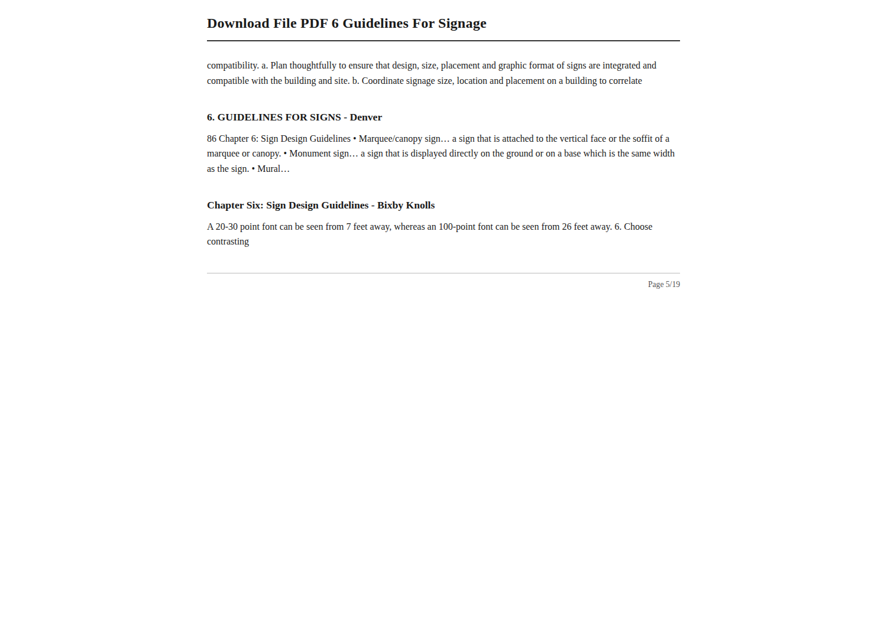Download File PDF 6 Guidelines For Signage
compatibility. a. Plan thoughtfully to ensure that design, size, placement and graphic format of signs are integrated and compatible with the building and site. b. Coordinate signage size, location and placement on a building to correlate
6. GUIDELINES FOR SIGNS - Denver
86 Chapter 6: Sign Design Guidelines • Marquee/canopy sign… a sign that is attached to the vertical face or the soffit of a marquee or canopy. • Monument sign… a sign that is displayed directly on the ground or on a base which is the same width as the sign. • Mural…
Chapter Six: Sign Design Guidelines - Bixby Knolls
A 20-30 point font can be seen from 7 feet away, whereas an 100-point font can be seen from 26 feet away. 6. Choose contrasting
Page 5/19